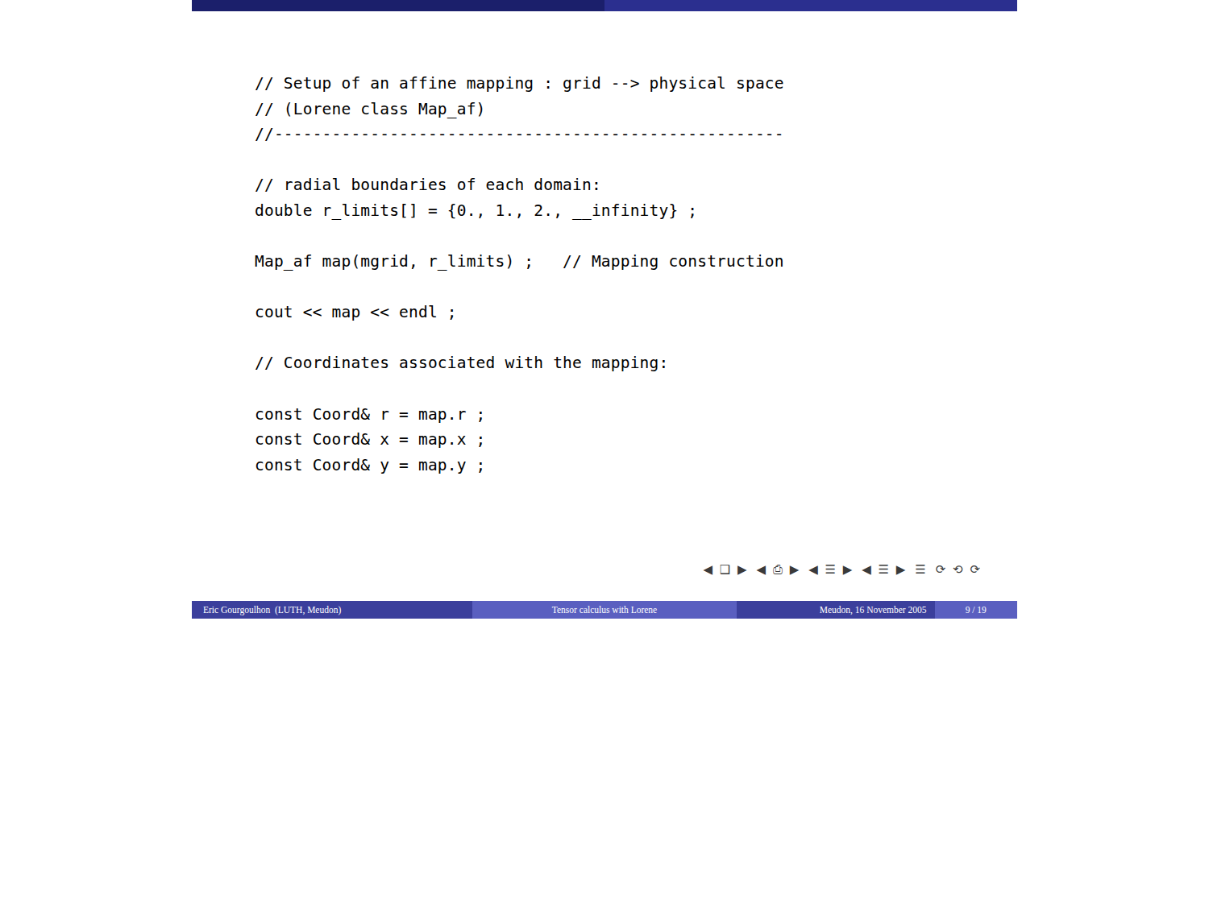// Setup of an affine mapping : grid --> physical space // (Lorene class Map_af) //----------------------------------------------------- // radial boundaries of each domain: double r_limits[] = {0., 1., 2., __infinity} ; Map_af map(mgrid, r_limits) ; // Mapping construction cout << map << endl ; // Coordinates associated with the mapping: const Coord& r = map.r ; const Coord& x = map.x ; const Coord& y = map.y ;
◀ ❑ ▶ ◀ ⎙ ▶ ◀ ☰ ▶ ◀ ☰ ▶ ☰ ⟳ ⟲ ⟳
Eric Gourgoulhon (LUTH, Meudon)
Tensor calculus with Lorene
Meudon, 16 November 2005
9 / 19